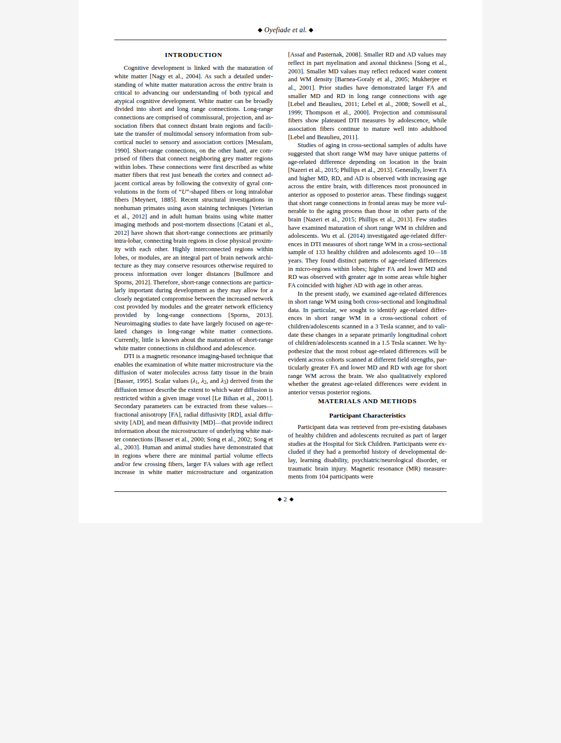◆ Oyefiade et al. ◆
INTRODUCTION
Cognitive development is linked with the maturation of white matter [Nagy et al., 2004]. As such a detailed understanding of white matter maturation across the entire brain is critical to advancing our understanding of both typical and atypical cognitive development. White matter can be broadly divided into short and long range connections. Long-range connections are comprised of commissural, projection, and association fibers that connect distant brain regions and facilitate the transfer of multimodal sensory information from subcortical nuclei to sensory and association cortices [Mesulam, 1990]. Short-range connections, on the other hand, are comprised of fibers that connect neighboring grey matter regions within lobes. These connections were first described as white matter fibers that rest just beneath the cortex and connect adjacent cortical areas by following the convexity of gyral convolutions in the form of “U”-shaped fibers or long intralobar fibers [Meynert, 1885]. Recent structural investigations in nonhuman primates using axon staining techniques [Yeterian et al., 2012] and in adult human brains using white matter imaging methods and post-mortem dissections [Catani et al., 2012] have shown that short-range connections are primarily intra-lobar, connecting brain regions in close physical proximity with each other. Highly interconnected regions within lobes, or modules, are an integral part of brain network architecture as they may conserve resources otherwise required to process information over longer distances [Bullmore and Sporns, 2012]. Therefore, short-range connections are particularly important during development as they may allow for a closely negotiated compromise between the increased network cost provided by modules and the greater network efficiency provided by long-range connections [Sporns, 2013]. Neuroimaging studies to date have largely focused on age-related changes in long-range white matter connections. Currently, little is known about the maturation of short-range white matter connections in childhood and adolescence.
DTI is a magnetic resonance imaging-based technique that enables the examination of white matter microstructure via the diffusion of water molecules across fatty tissue in the brain [Basser, 1995]. Scalar values (λ 1, λ 2, and λ 3) derived from the diffusion tensor describe the extent to which water diffusion is restricted within a given image voxel [Le Bihan et al., 2001]. Secondary parameters can be extracted from these values—fractional anisotropy [FA], radial diffusivity [RD], axial diffusivity [AD], and mean diffusivity [MD]—that provide indirect information about the microstructure of underlying white matter connections [Basser et al., 2000; Song et al., 2002; Song et al., 2003]. Human and animal studies have demonstrated that in regions where there are minimal partial volume effects and/or few crossing fibers, larger FA values with age reflect increase in white matter microstructure and organization [Assaf and Pasternak, 2008]. Smaller RD and AD values may reflect in part myelination and axonal thickness [Song et al., 2003]. Smaller MD values may reflect reduced water content and WM density [Barnea-Goraly et al., 2005; Mukherjee et al., 2001]. Prior studies have demonstrated larger FA and smaller MD and RD in long range connections with age [Lebel and Beaulieu, 2011; Lebel et al., 2008; Sowell et al., 1999; Thompson et al., 2000]. Projection and commissural fibers show plateaued DTI measures by adolescence, while association fibers continue to mature well into adulthood [Lebel and Beaulieu, 2011].
Studies of aging in cross-sectional samples of adults have suggested that short range WM may have unique patterns of age-related difference depending on location in the brain [Nazeri et al., 2015; Phillips et al., 2013]. Generally, lower FA and higher MD, RD, and AD is observed with increasing age across the entire brain, with differences most pronounced in anterior as opposed to posterior areas. These findings suggest that short range connections in frontal areas may be more vulnerable to the aging process than those in other parts of the brain [Nazeri et al., 2015; Phillips et al., 2013]. Few studies have examined maturation of short range WM in children and adolescents. Wu et al. (2014) investigated age-related differences in DTI measures of short range WM in a cross-sectional sample of 133 healthy children and adolescents aged 10—18 years. They found distinct patterns of age-related differences in micro-regions within lobes; higher FA and lower MD and RD was observed with greater age in some areas while higher FA coincided with higher AD with age in other areas.
In the present study, we examined age-related differences in short range WM using both cross-sectional and longitudinal data. In particular, we sought to identify age-related differences in short range WM in a cross-sectional cohort of children/adolescents scanned in a 3 Tesla scanner, and to validate these changes in a separate primarily longitudinal cohort of children/adolescents scanned in a 1.5 Tesla scanner. We hypothesize that the most robust age-related differences will be evident across cohorts scanned at different field strengths, particularly greater FA and lower MD and RD with age for short range WM across the brain. We also qualitatively explored whether the greatest age-related differences were evident in anterior versus posterior regions.
MATERIALS AND METHODS
Participant Characteristics
Participant data was retrieved from pre-existing databases of healthy children and adolescents recruited as part of larger studies at the Hospital for Sick Children. Participants were excluded if they had a premorbid history of developmental delay, learning disability, psychiatric/neurological disorder, or traumatic brain injury. Magnetic resonance (MR) measurements from 104 participants were
◆ 2 ◆